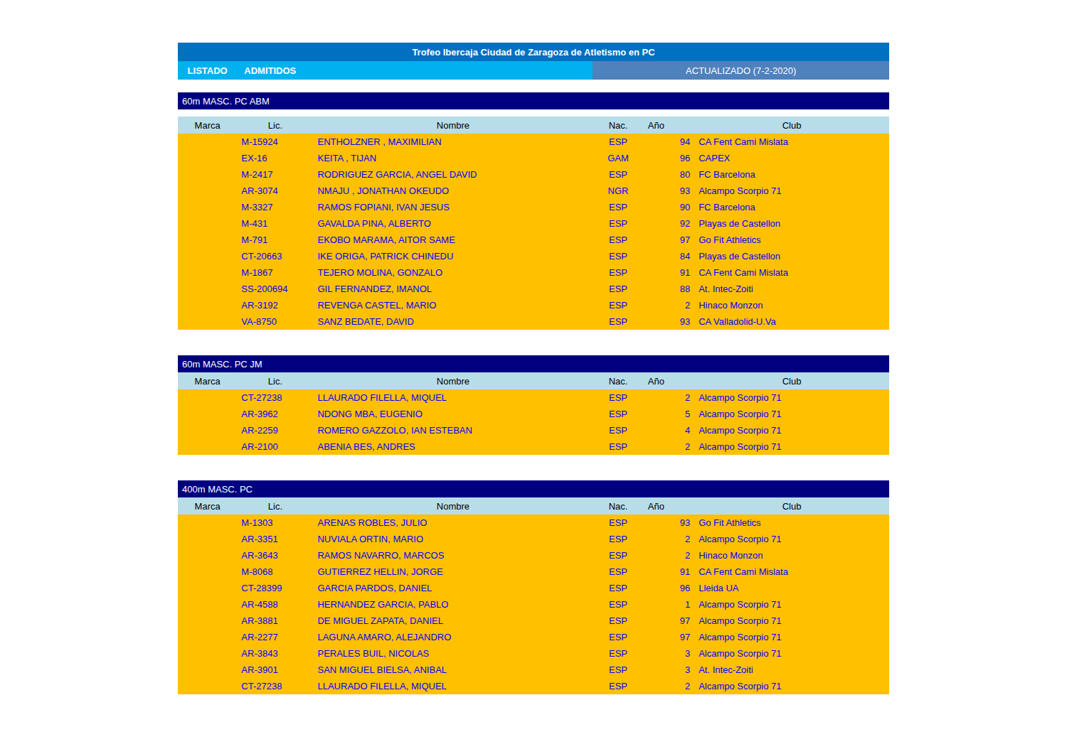| Trofeo Ibercaja Ciudad de Zaragoza de Atletismo en PC |
| LISTADO | ADMITIDOS | ACTUALIZADO (7-2-2020) |
| 60m MASC. PC ABM |
| Marca | Lic. | Nombre | Nac. | Año | Club |
| | M-15924 | ENTHOLZNER , MAXIMILIAN | ESP | 94 | CA Fent Cami Mislata |
| | EX-16 | KEITA , TIJAN | GAM | 96 | CAPEX |
| | M-2417 | RODRIGUEZ GARCIA, ANGEL DAVID | ESP | 80 | FC Barcelona |
| | AR-3074 | NMAJU , JONATHAN OKEUDO | NGR | 93 | Alcampo Scorpio 71 |
| | M-3327 | RAMOS FOPIANI, IVAN JESUS | ESP | 90 | FC Barcelona |
| | M-431 | GAVALDA PINA, ALBERTO | ESP | 92 | Playas de Castellon |
| | M-791 | EKOBO MARAMA, AITOR SAME | ESP | 97 | Go Fit Athletics |
| | CT-20663 | IKE ORIGA, PATRICK CHINEDU | ESP | 84 | Playas de Castellon |
| | M-1867 | TEJERO MOLINA, GONZALO | ESP | 91 | CA Fent Cami Mislata |
| | SS-200694 | GIL FERNANDEZ, IMANOL | ESP | 88 | At. Intec-Zoiti |
| | AR-3192 | REVENGA CASTEL, MARIO | ESP | 2 | Hinaco Monzon |
| | VA-8750 | SANZ BEDATE, DAVID | ESP | 93 | CA Valladolid-U.Va |
| 60m MASC. PC JM |
| Marca | Lic. | Nombre | Nac. | Año | Club |
| | CT-27238 | LLAURADO FILELLA, MIQUEL | ESP | 2 | Alcampo Scorpio 71 |
| | AR-3962 | NDONG MBA, EUGENIO | ESP | 5 | Alcampo Scorpio 71 |
| | AR-2259 | ROMERO GAZZOLO, IAN ESTEBAN | ESP | 4 | Alcampo Scorpio 71 |
| | AR-2100 | ABENIA BES, ANDRES | ESP | 2 | Alcampo Scorpio 71 |
| 400m MASC. PC |
| Marca | Lic. | Nombre | Nac. | Año | Club |
| | M-1303 | ARENAS ROBLES, JULIO | ESP | 93 | Go Fit Athletics |
| | AR-3351 | NUVIALA ORTIN, MARIO | ESP | 2 | Alcampo Scorpio 71 |
| | AR-3643 | RAMOS NAVARRO, MARCOS | ESP | 2 | Hinaco Monzon |
| | M-8068 | GUTIERREZ HELLIN, JORGE | ESP | 91 | CA Fent Cami Mislata |
| | CT-28399 | GARCIA PARDOS, DANIEL | ESP | 96 | Lleida UA |
| | AR-4588 | HERNANDEZ GARCIA, PABLO | ESP | 1 | Alcampo Scorpio 71 |
| | AR-3881 | DE MIGUEL ZAPATA, DANIEL | ESP | 97 | Alcampo Scorpio 71 |
| | AR-2277 | LAGUNA AMARO, ALEJANDRO | ESP | 97 | Alcampo Scorpio 71 |
| | AR-3843 | PERALES BUIL, NICOLAS | ESP | 3 | Alcampo Scorpio 71 |
| | AR-3901 | SAN MIGUEL BIELSA, ANIBAL | ESP | 3 | At. Intec-Zoiti |
| | CT-27238 | LLAURADO FILELLA, MIQUEL | ESP | 2 | Alcampo Scorpio 71 |